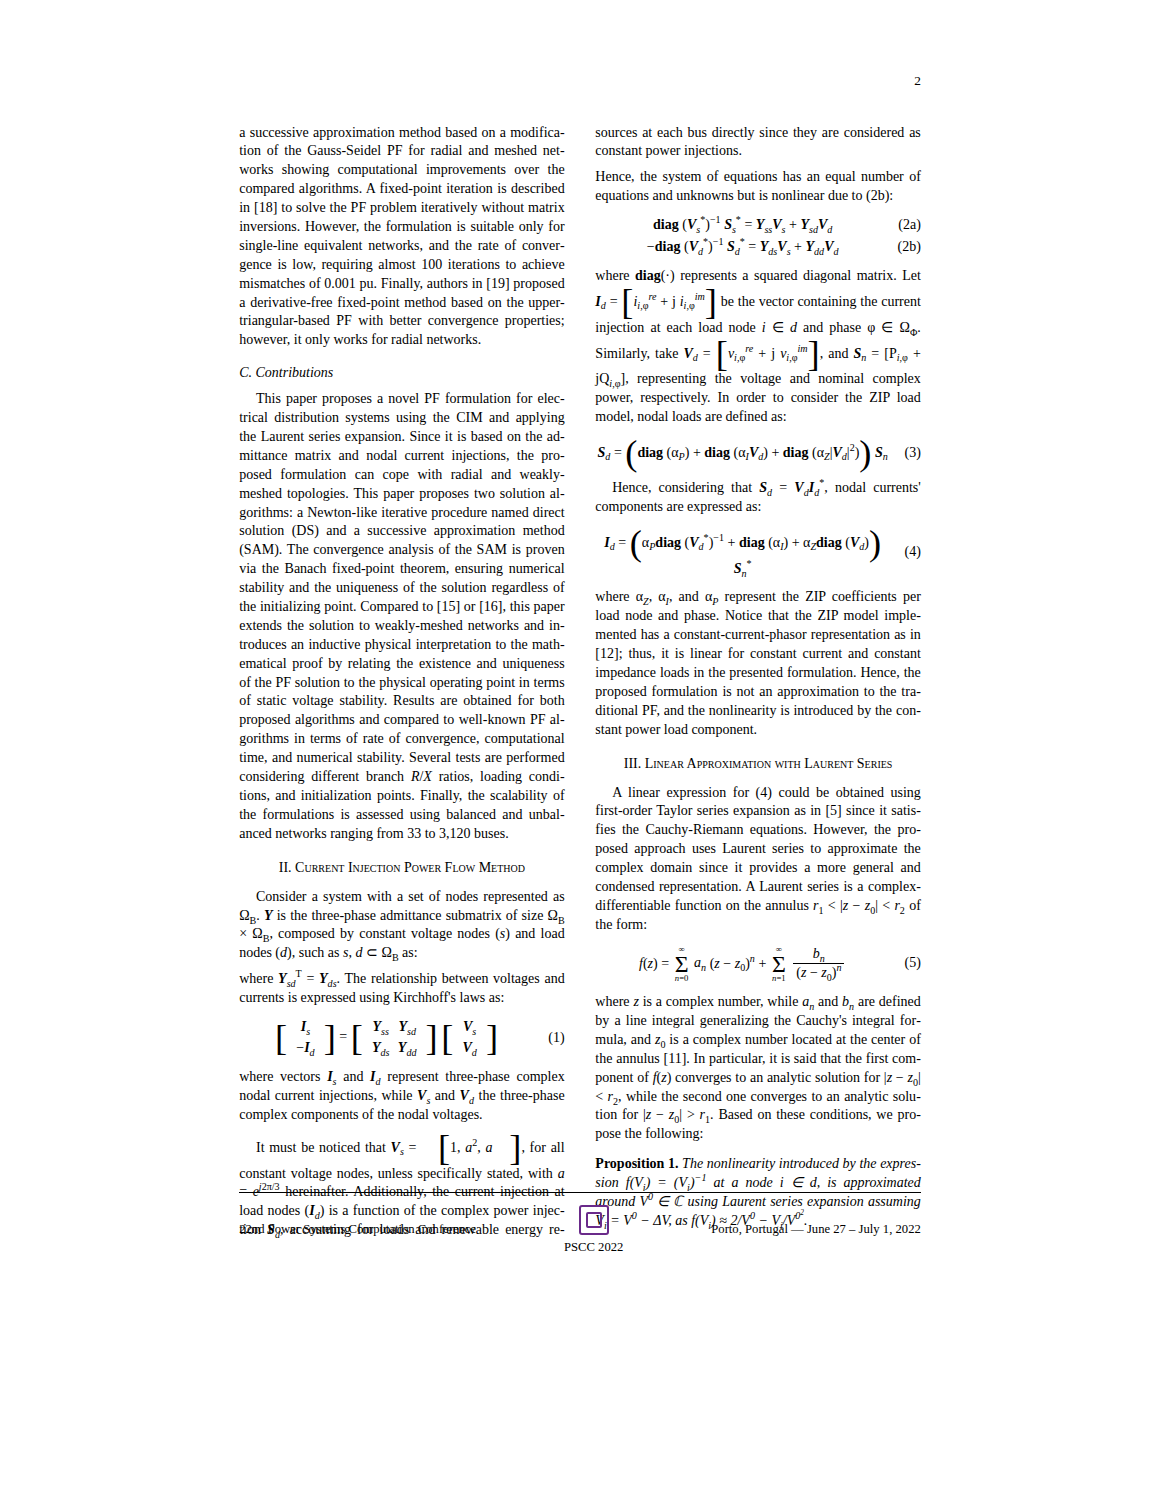2
a successive approximation method based on a modification of the Gauss-Seidel PF for radial and meshed networks showing computational improvements over the compared algorithms. A fixed-point iteration is described in [18] to solve the PF problem iteratively without matrix inversions. However, the formulation is suitable only for single-line equivalent networks, and the rate of convergence is low, requiring almost 100 iterations to achieve mismatches of 0.001 pu. Finally, authors in [19] proposed a derivative-free fixed-point method based on the upper-triangular-based PF with better convergence properties; however, it only works for radial networks.
C. Contributions
This paper proposes a novel PF formulation for electrical distribution systems using the CIM and applying the Laurent series expansion. Since it is based on the admittance matrix and nodal current injections, the proposed formulation can cope with radial and weakly-meshed topologies. This paper proposes two solution algorithms: a Newton-like iterative procedure named direct solution (DS) and a successive approximation method (SAM). The convergence analysis of the SAM is proven via the Banach fixed-point theorem, ensuring numerical stability and the uniqueness of the solution regardless of the initializing point. Compared to [15] or [16], this paper extends the solution to weakly-meshed networks and introduces an inductive physical interpretation to the mathematical proof by relating the existence and uniqueness of the PF solution to the physical operating point in terms of static voltage stability. Results are obtained for both proposed algorithms and compared to well-known PF algorithms in terms of rate of convergence, computational time, and numerical stability. Several tests are performed considering different branch R/X ratios, loading conditions, and initialization points. Finally, the scalability of the formulations is assessed using balanced and unbalanced networks ranging from 33 to 3,120 buses.
II. Current Injection Power Flow Method
Consider a system with a set of nodes represented as ΩB. Y is the three-phase admittance submatrix of size ΩB × ΩB, composed by constant voltage nodes (s) and load nodes (d), such as s, d ⊂ ΩB as:
where YsdT = Yds. The relationship between voltages and currents is expressed using Kirchhoff's laws as:
[
| I s |
| − I d |
] = [
| Y ss | Y sd |
| Y ds | Y dd |
] [
| V s |
| V d |
]
(1)
where vectors Is and Id represent three-phase complex nodal current injections, while Vs and Vd the three-phase complex components of the nodal voltages.
It must be noticed that Vs = [1, a2, a], for all constant voltage nodes, unless specifically stated, with a = ej2π/3 hereinafter. Additionally, the current injection at load nodes (Id) is a function of the complex power injection Sd, accounting for loads and renewable energy resources at each bus directly since they are considered as constant power injections.
Hence, the system of equations has an equal number of equations and unknowns but is nonlinear due to (2b):
diag (Vs*)−1 Ss* = YssVs + YsdVd
(2a)
−diag (Vd*)−1 Sd* = YdsVs + YddVd
(2b)
where diag(·) represents a squared diagonal matrix. Let Id = [ii,φre + j ii,φim] be the vector containing the current injection at each load node i ∈ d and phase φ ∈ ΩΦ. Similarly, take Vd = [vi,φre + j vi,φim], and Sn = [Pi,φ + jQi,φ], representing the voltage and nominal complex power, respectively. In order to consider the ZIP load model, nodal loads are defined as:
Sd = (diag (αP) + diag (αIVd) + diag (αZ|Vd|2)) Sn
(3)
Hence, considering that Sd = VdId*, nodal currents' components are expressed as:
Id = (αPdiag (Vd*)−1 + diag (αI) + αZdiag (Vd)) Sn*
(4)
where αZ, αI, and αP represent the ZIP coefficients per load node and phase. Notice that the ZIP model implemented has a constant-current-phasor representation as in [12]; thus, it is linear for constant current and constant impedance loads in the presented formulation. Hence, the proposed formulation is not an approximation to the traditional PF, and the nonlinearity is introduced by the constant power load component.
III. Linear Approximation with Laurent Series
A linear expression for (4) could be obtained using first-order Taylor series expansion as in [5] since it satisfies the Cauchy-Riemann equations. However, the proposed approach uses Laurent series to approximate the complex domain since it provides a more general and condensed representation. A Laurent series is a complex-differentiable function on the annulus r1 < |z − z0| < r2 of the form:
f(z) = ∞Σn=0 an (z − z0)n + ∞Σn=1 bn(z − z0)n
(5)
where z is a complex number, while an and bn are defined by a line integral generalizing the Cauchy's integral formula, and z0 is a complex number located at the center of the annulus [11]. In particular, it is said that the first component of f(z) converges to an analytic solution for |z − z0| < r2, while the second one converges to an analytic solution for |z − z0| > r1. Based on these conditions, we propose the following:
Proposition 1. The nonlinearity introduced by the expression f(Vi) = (Vi)−1 at a node i ∈ d, is approximated around V0 ∈ ℂ using Laurent series expansion assuming Vi = V0 − ΔV, as f(Vi) ≈ 2/V0 − Vi/V02.
22nd Power Systems Computation Conference
PSCC 2022
Porto, Portugal — June 27 – July 1, 2022